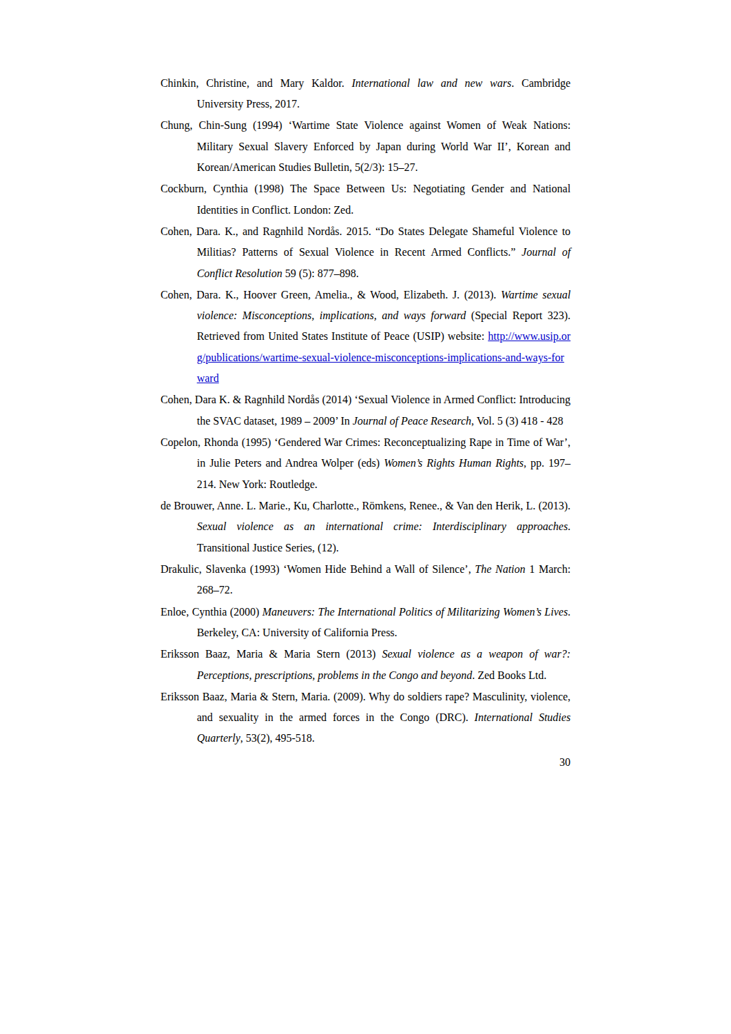Chinkin, Christine, and Mary Kaldor. International law and new wars. Cambridge University Press, 2017.
Chung, Chin-Sung (1994) ‘Wartime State Violence against Women of Weak Nations: Military Sexual Slavery Enforced by Japan during World War II’, Korean and Korean/American Studies Bulletin, 5(2/3): 15–27.
Cockburn, Cynthia (1998) The Space Between Us: Negotiating Gender and National Identities in Conflict. London: Zed.
Cohen, Dara. K., and Ragnhild Nordås. 2015. “Do States Delegate Shameful Violence to Militias? Patterns of Sexual Violence in Recent Armed Conflicts.” Journal of Conflict Resolution 59 (5): 877–898.
Cohen, Dara. K., Hoover Green, Amelia., & Wood, Elizabeth. J. (2013). Wartime sexual violence: Misconceptions, implications, and ways forward (Special Report 323). Retrieved from United States Institute of Peace (USIP) website: http://www.usip.org/publications/wartime-sexual-violence-misconceptions-implications-and-ways-forward
Cohen, Dara K. & Ragnhild Nordås (2014) ‘Sexual Violence in Armed Conflict: Introducing the SVAC dataset, 1989 – 2009’ In Journal of Peace Research, Vol. 5 (3) 418 - 428
Copelon, Rhonda (1995) ‘Gendered War Crimes: Reconceptualizing Rape in Time of War’, in Julie Peters and Andrea Wolper (eds) Women’s Rights Human Rights, pp. 197–214. New York: Routledge.
de Brouwer, Anne. L. Marie., Ku, Charlotte., Römkens, Renee., & Van den Herik, L. (2013). Sexual violence as an international crime: Interdisciplinary approaches. Transitional Justice Series, (12).
Drakulic, Slavenka (1993) ‘Women Hide Behind a Wall of Silence’, The Nation 1 March: 268–72.
Enloe, Cynthia (2000) Maneuvers: The International Politics of Militarizing Women’s Lives. Berkeley, CA: University of California Press.
Eriksson Baaz, Maria & Maria Stern (2013) Sexual violence as a weapon of war?: Perceptions, prescriptions, problems in the Congo and beyond. Zed Books Ltd.
Eriksson Baaz, Maria & Stern, Maria. (2009). Why do soldiers rape? Masculinity, violence, and sexuality in the armed forces in the Congo (DRC). International Studies Quarterly, 53(2), 495-518.
30